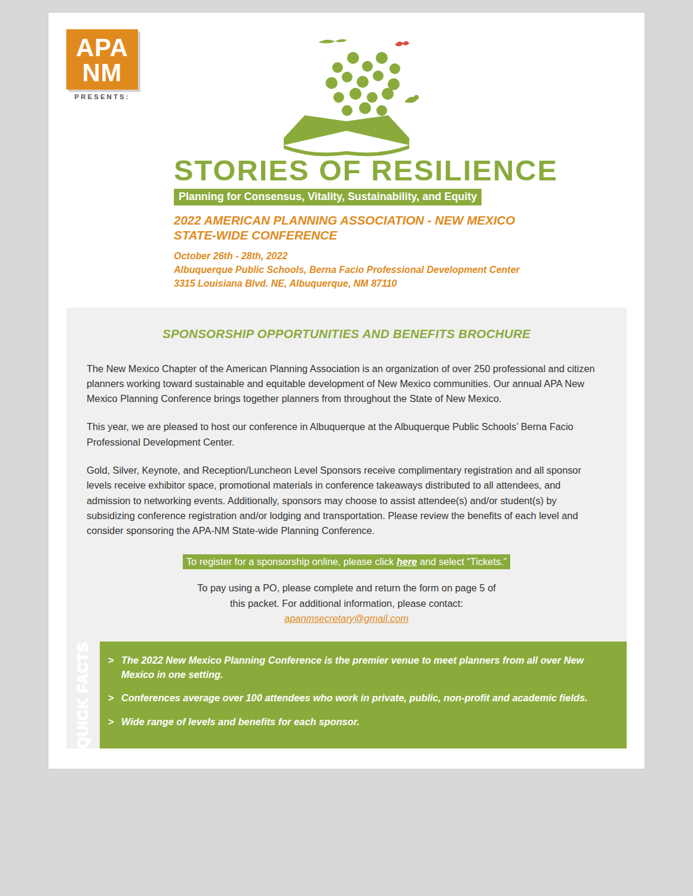APA NM
PRESENTS:
STORIES OF RESILIENCE
Planning for Consensus, Vitality, Sustainability, and Equity
2022 AMERICAN PLANNING ASSOCIATION - NEW MEXICO
STATE-WIDE CONFERENCE
October 26th - 28th, 2022
Albuquerque Public Schools, Berna Facio Professional Development Center
3315 Louisiana Blvd. NE, Albuquerque, NM 87110
SPONSORSHIP OPPORTUNITIES AND BENEFITS BROCHURE
The New Mexico Chapter of the American Planning Association is an organization of over 250 professional and citizen planners working toward sustainable and equitable development of New Mexico communities. Our annual APA New Mexico Planning Conference brings together planners from throughout the State of New Mexico.
This year, we are pleased to host our conference in Albuquerque at the Albuquerque Public Schools’ Berna Facio Professional Development Center.
Gold, Silver, Keynote, and Reception/Luncheon Level Sponsors receive complimentary registration and all sponsor levels receive exhibitor space, promotional materials in conference takeaways distributed to all attendees, and admission to networking events. Additionally, sponsors may choose to assist attendee(s) and/or student(s) by subsidizing conference registration and/or lodging and transportation. Please review the benefits of each level and consider sponsoring the APA-NM State-wide Planning Conference.
To register for a sponsorship online, please click here and select “Tickets.”
To pay using a PO, please complete and return the form on page 5 of
this packet. For additional information, please contact:
apanmsecretary@gmail.com
QUICK FACTS
The 2022 New Mexico Planning Conference is the premier venue to meet planners from all over New Mexico in one setting.
Conferences average over 100 attendees who work in private, public, non-profit and academic fields.
Wide range of levels and benefits for each sponsor.